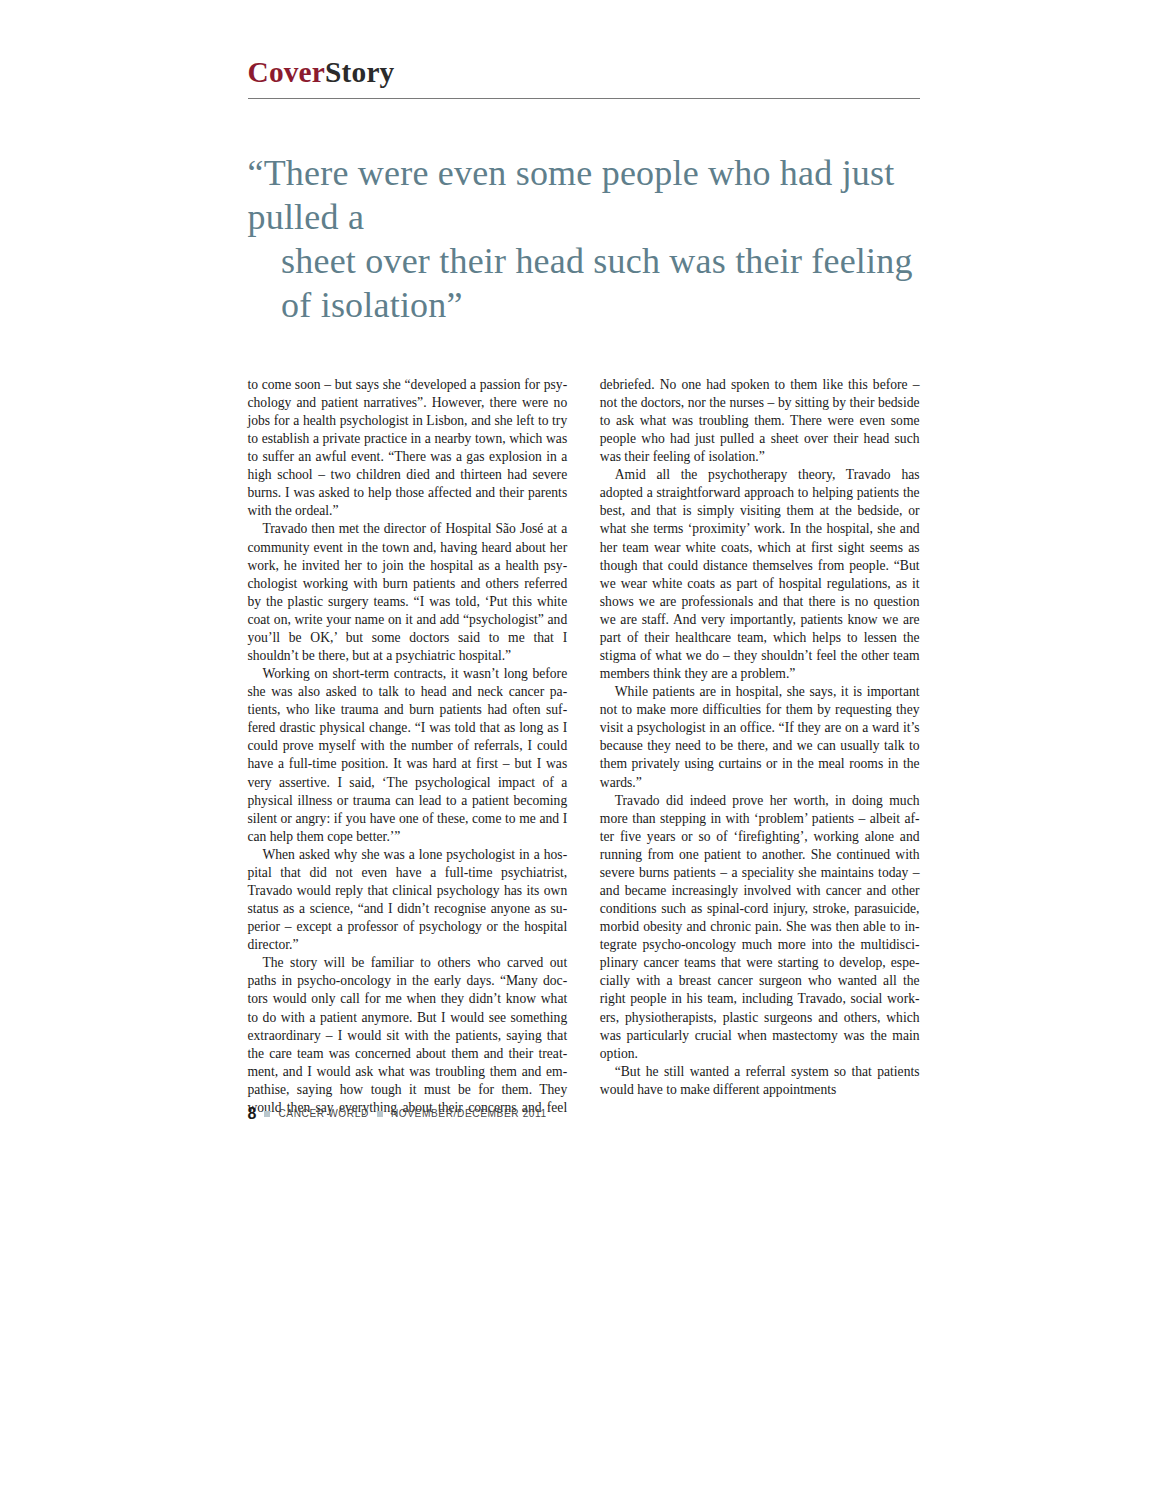Cover Story
“There were even some people who had just pulled a sheet over their head such was their feeling of isolation”
to come soon – but says she “developed a passion for psychology and patient narratives”. However, there were no jobs for a health psychologist in Lisbon, and she left to try to establish a private practice in a nearby town, which was to suffer an awful event. “There was a gas explosion in a high school – two children died and thirteen had severe burns. I was asked to help those affected and their parents with the ordeal.”
Travado then met the director of Hospital São José at a community event in the town and, having heard about her work, he invited her to join the hospital as a health psychologist working with burn patients and others referred by the plastic surgery teams. “I was told, ‘Put this white coat on, write your name on it and add “psychologist” and you’ll be OK,’ but some doctors said to me that I shouldn’t be there, but at a psychiatric hospital.”
Working on short-term contracts, it wasn’t long before she was also asked to talk to head and neck cancer patients, who like trauma and burn patients had often suffered drastic physical change. “I was told that as long as I could prove myself with the number of referrals, I could have a full-time position. It was hard at first – but I was very assertive. I said, ‘The psychological impact of a physical illness or trauma can lead to a patient becoming silent or angry: if you have one of these, come to me and I can help them cope better.’”
When asked why she was a lone psychologist in a hospital that did not even have a full-time psychiatrist, Travado would reply that clinical psychology has its own status as a science, “and I didn’t recognise anyone as superior – except a professor of psychology or the hospital director.”
The story will be familiar to others who carved out paths in psycho-oncology in the early days. “Many doctors would only call for me when they didn’t know what to do with a patient anymore. But I would see something extraordinary – I would sit with the patients, saying that the care team was concerned about them and their treatment, and I would ask what was troubling them and empathise, saying how tough it must be for them. They would then say everything about their concerns and feel debriefed. No one had spoken to them like this before – not the doctors, nor the nurses – by sitting by their bedside to ask what was troubling them. There were even some people who had just pulled a sheet over their head such was their feeling of isolation.”
Amid all the psychotherapy theory, Travado has adopted a straightforward approach to helping patients the best, and that is simply visiting them at the bedside, or what she terms ‘proximity’ work. In the hospital, she and her team wear white coats, which at first sight seems as though that could distance themselves from people. “But we wear white coats as part of hospital regulations, as it shows we are professionals and that there is no question we are staff. And very importantly, patients know we are part of their healthcare team, which helps to lessen the stigma of what we do – they shouldn’t feel the other team members think they are a problem.”
While patients are in hospital, she says, it is important not to make more difficulties for them by requesting they visit a psychologist in an office. “If they are on a ward it’s because they need to be there, and we can usually talk to them privately using curtains or in the meal rooms in the wards.”
Travado did indeed prove her worth, in doing much more than stepping in with ‘problem’ patients – albeit after five years or so of ‘firefighting’, working alone and running from one patient to another. She continued with severe burns patients – a speciality she maintains today – and became increasingly involved with cancer and other conditions such as spinal-cord injury, stroke, parasuicide, morbid obesity and chronic pain. She was then able to integrate psycho-oncology much more into the multidisciplinary cancer teams that were starting to develop, especially with a breast cancer surgeon who wanted all the right people in his team, including Travado, social workers, physiotherapists, plastic surgeons and others, which was particularly crucial when mastectomy was the main option.
“But he still wanted a referral system so that patients would have to make different appointments
8 CANCER WORLD NOVEMBER/DECEMBER 2011